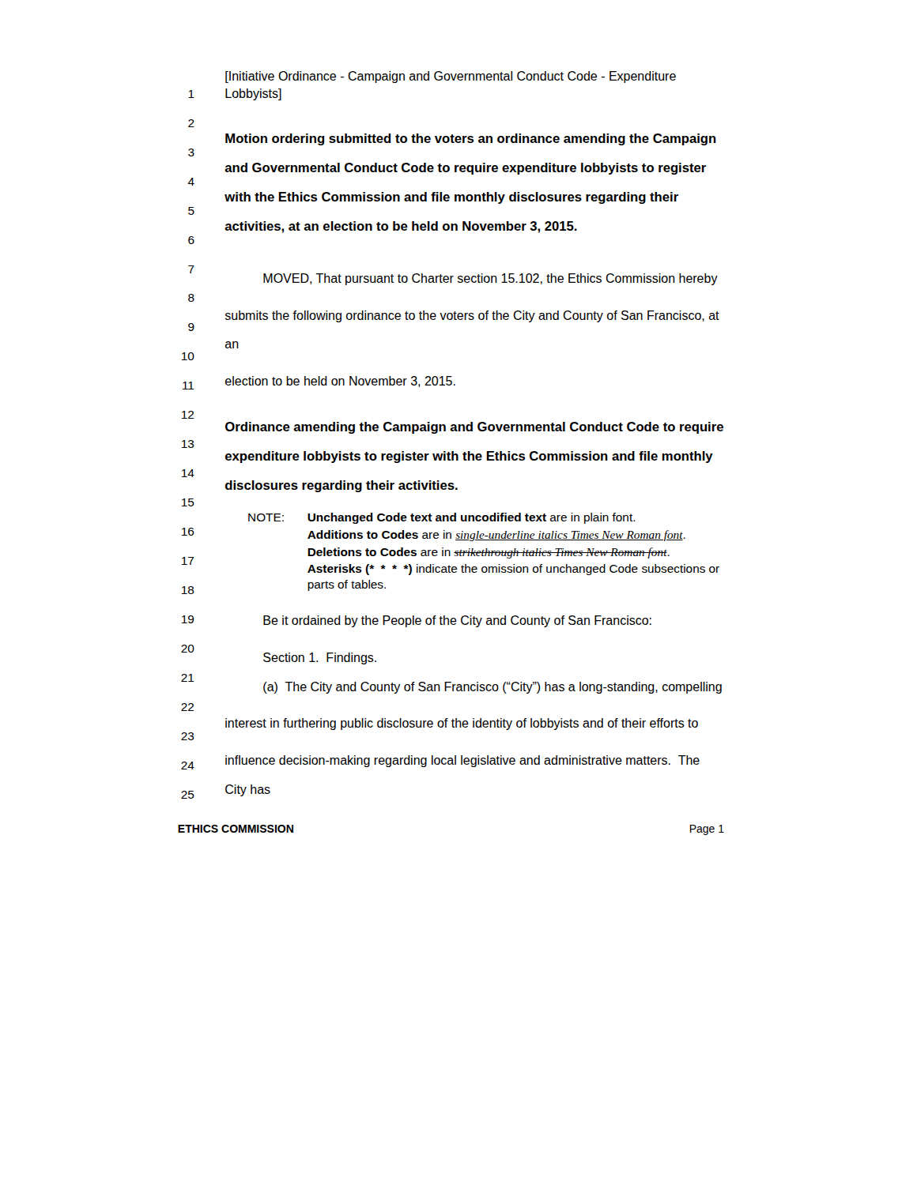1
2
3
4
5
6
7
8
9
10
11
12
13
14
15
16
17
18
19
20
21
22
23
24
25
[Initiative Ordinance - Campaign and Governmental Conduct Code - Expenditure Lobbyists]
Motion ordering submitted to the voters an ordinance amending the Campaign and Governmental Conduct Code to require expenditure lobbyists to register with the Ethics Commission and file monthly disclosures regarding their activities, at an election to be held on November 3, 2015.
MOVED, That pursuant to Charter section 15.102, the Ethics Commission hereby
submits the following ordinance to the voters of the City and County of San Francisco, at an
election to be held on November 3, 2015.
Ordinance amending the Campaign and Governmental Conduct Code to require expenditure lobbyists to register with the Ethics Commission and file monthly disclosures regarding their activities.
NOTE:
Unchanged Code text and uncodified text are in plain font.
Additions to Codes are in single-underline italics Times New Roman font.
Deletions to Codes are in strikethrough italics Times New Roman font.
Asterisks (* * * *) indicate the omission of unchanged Code subsections or parts of tables.
Be it ordained by the People of the City and County of San Francisco:
Section 1. Findings.
(a) The City and County of San Francisco (“City”) has a long-standing, compelling
interest in furthering public disclosure of the identity of lobbyists and of their efforts to
influence decision-making regarding local legislative and administrative matters. The City has
ETHICS COMMISSION
Page 1